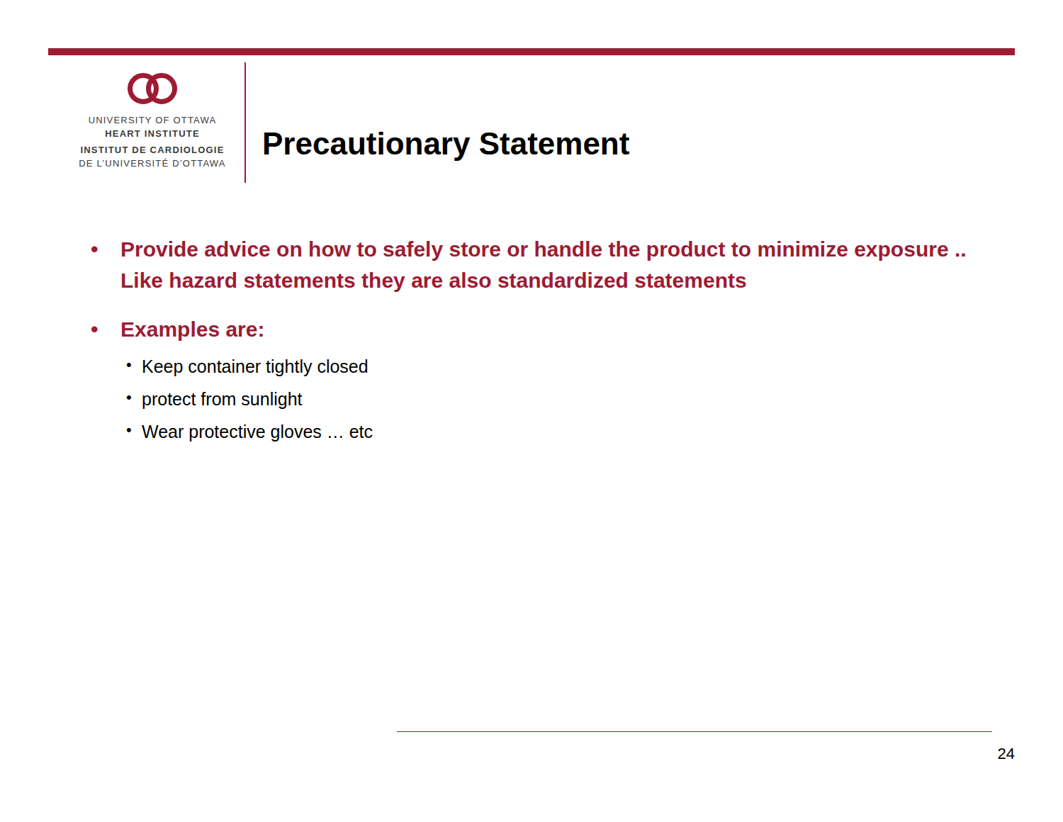UNIVERSITY OF OTTAWA
HEART INSTITUTE
INSTITUT DE CARDIOLOGIE
DE L’UNIVERSITÉ D’OTTAWA
Precautionary Statement
Provide advice on how to safely store or handle the product to minimize exposure .. Like hazard statements they are also standardized statements
Examples are:
Keep container tightly closed
protect from sunlight
Wear protective gloves … etc
24